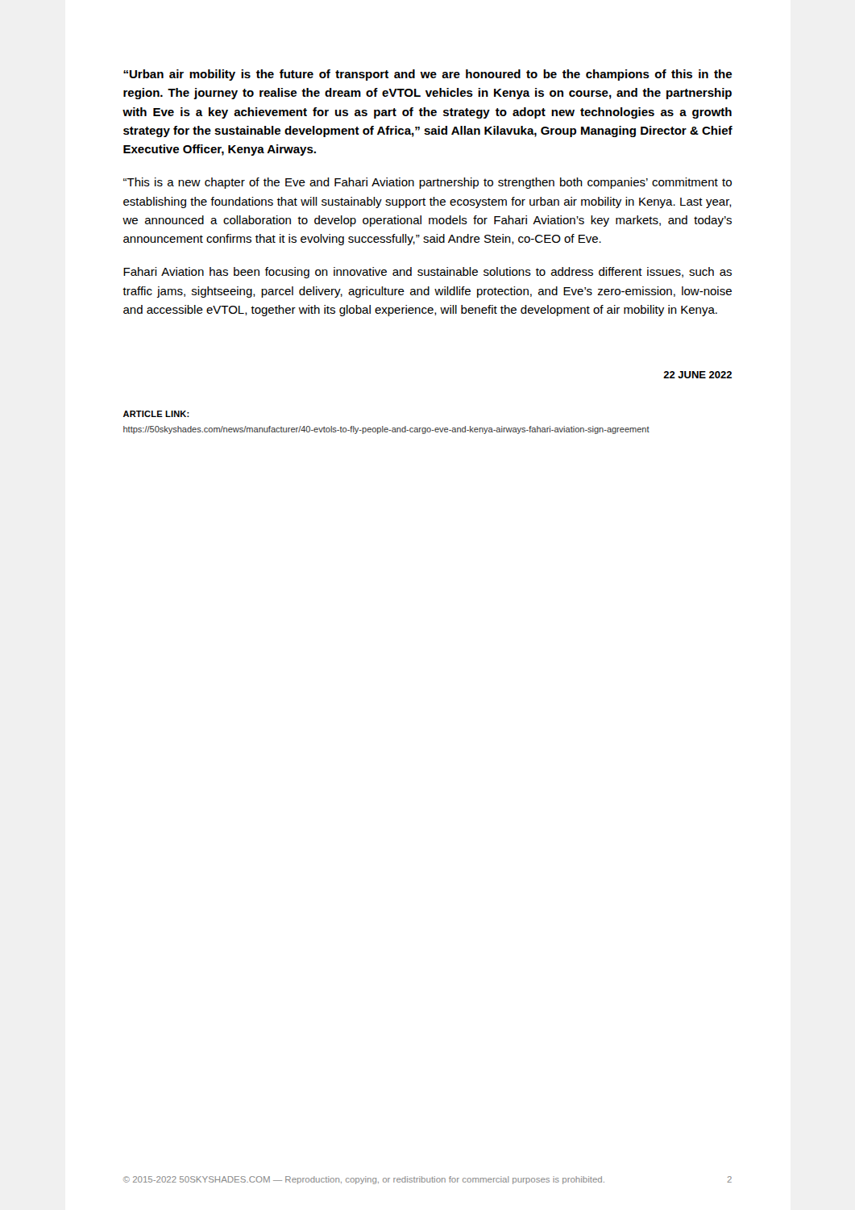“Urban air mobility is the future of transport and we are honoured to be the champions of this in the region. The journey to realise the dream of eVTOL vehicles in Kenya is on course, and the partnership with Eve is a key achievement for us as part of the strategy to adopt new technologies as a growth strategy for the sustainable development of Africa,” said Allan Kilavuka, Group Managing Director & Chief Executive Officer, Kenya Airways.
“This is a new chapter of the Eve and Fahari Aviation partnership to strengthen both companies’ commitment to establishing the foundations that will sustainably support the ecosystem for urban air mobility in Kenya. Last year, we announced a collaboration to develop operational models for Fahari Aviation’s key markets, and today’s announcement confirms that it is evolving successfully,” said Andre Stein, co-CEO of Eve.
Fahari Aviation has been focusing on innovative and sustainable solutions to address different issues, such as traffic jams, sightseeing, parcel delivery, agriculture and wildlife protection, and Eve’s zero-emission, low-noise and accessible eVTOL, together with its global experience, will benefit the development of air mobility in Kenya.
22 JUNE 2022
ARTICLE LINK: https://50skyshades.com/news/manufacturer/40-evtols-to-fly-people-and-cargo-eve-and-kenya-airways-fahari-aviation-sign-agreement
© 2015-2022 50SKYSHADES.COM — Reproduction, copying, or redistribution for commercial purposes is prohibited. 2